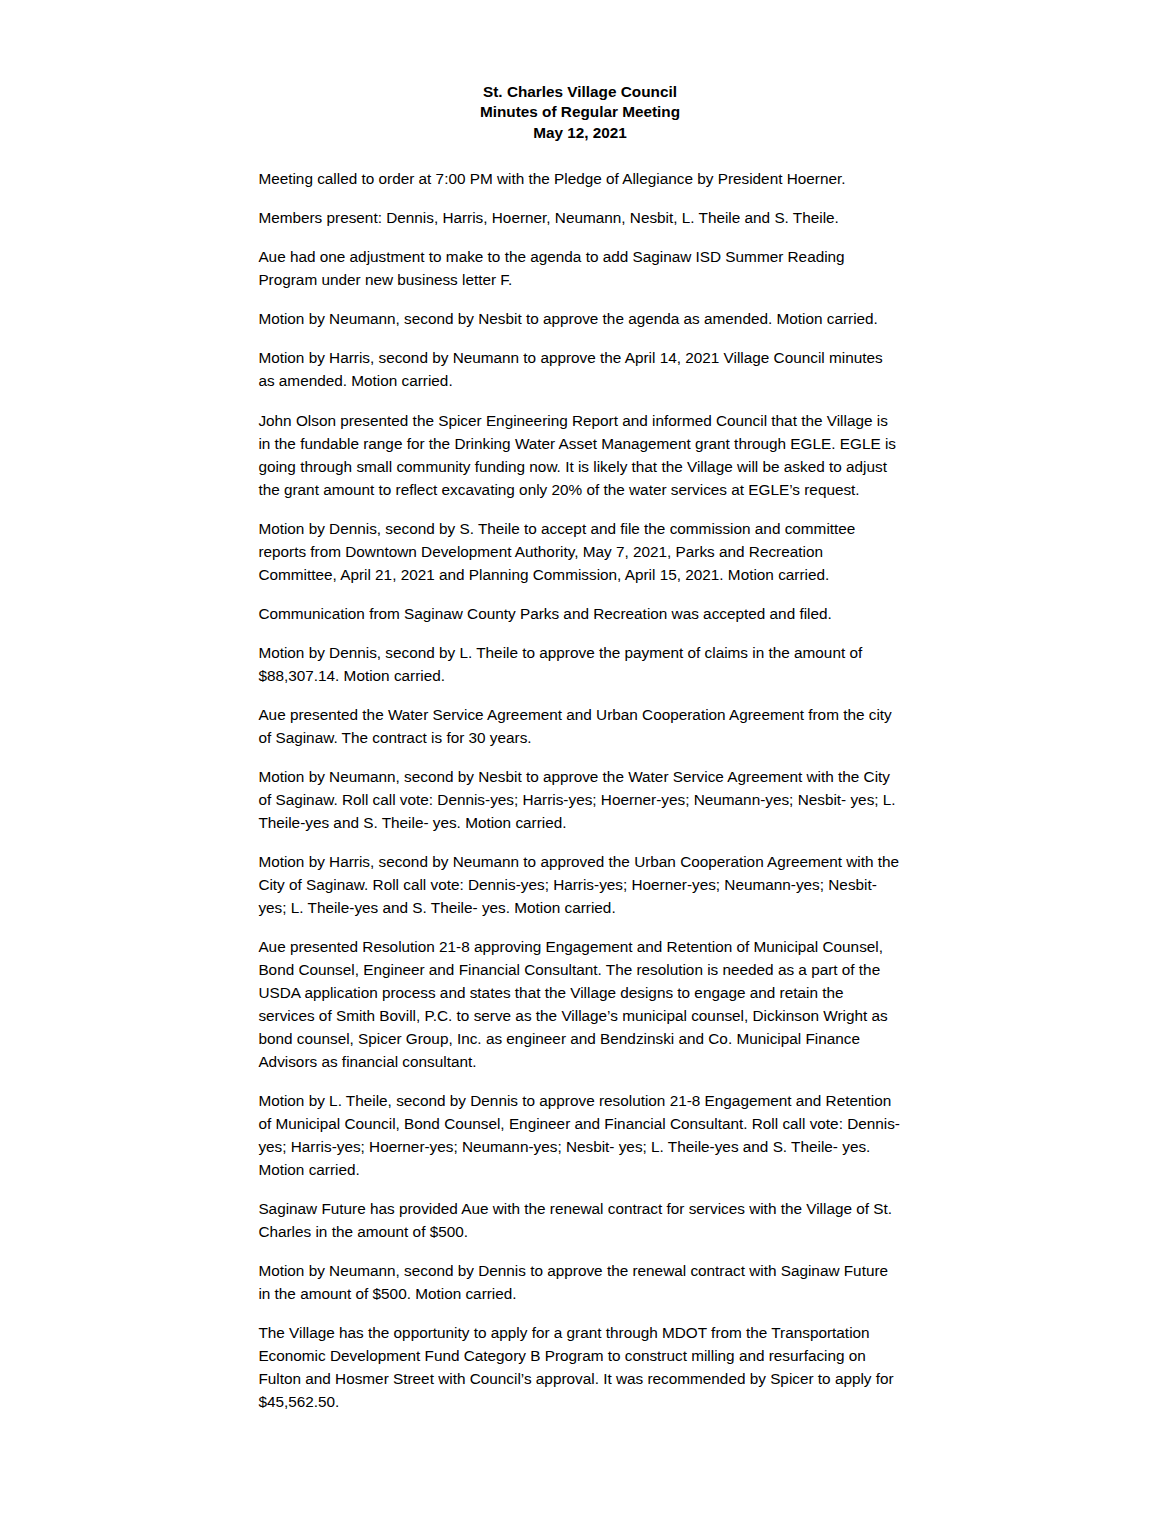St. Charles Village Council Minutes of Regular Meeting May 12, 2021
Meeting called to order at 7:00 PM with the Pledge of Allegiance by President Hoerner.
Members present: Dennis, Harris, Hoerner, Neumann, Nesbit, L. Theile and S. Theile.
Aue had one adjustment to make to the agenda to add Saginaw ISD Summer Reading Program under new business letter F.
Motion by Neumann, second by Nesbit to approve the agenda as amended. Motion carried.
Motion by Harris, second by Neumann to approve the April 14, 2021 Village Council minutes as amended. Motion carried.
John Olson presented the Spicer Engineering Report and informed Council that the Village is in the fundable range for the Drinking Water Asset Management grant through EGLE. EGLE is going through small community funding now. It is likely that the Village will be asked to adjust the grant amount to reflect excavating only 20% of the water services at EGLE’s request.
Motion by Dennis, second by S. Theile to accept and file the commission and committee reports from Downtown Development Authority, May 7, 2021, Parks and Recreation Committee, April 21, 2021 and Planning Commission, April 15, 2021. Motion carried.
Communication from Saginaw County Parks and Recreation was accepted and filed.
Motion by Dennis, second by L. Theile to approve the payment of claims in the amount of $88,307.14. Motion carried.
Aue presented the Water Service Agreement and Urban Cooperation Agreement from the city of Saginaw. The contract is for 30 years.
Motion by Neumann, second by Nesbit to approve the Water Service Agreement with the City of Saginaw. Roll call vote: Dennis-yes; Harris-yes; Hoerner-yes; Neumann-yes; Nesbit- yes; L. Theile-yes and S. Theile- yes. Motion carried.
Motion by Harris, second by Neumann to approved the Urban Cooperation Agreement with the City of Saginaw. Roll call vote: Dennis-yes; Harris-yes; Hoerner-yes; Neumann-yes; Nesbit- yes; L. Theile-yes and S. Theile- yes. Motion carried.
Aue presented Resolution 21-8 approving Engagement and Retention of Municipal Counsel, Bond Counsel, Engineer and Financial Consultant. The resolution is needed as a part of the USDA application process and states that the Village designs to engage and retain the services of Smith Bovill, P.C. to serve as the Village’s municipal counsel, Dickinson Wright as bond counsel, Spicer Group, Inc. as engineer and Bendzinski and Co. Municipal Finance Advisors as financial consultant.
Motion by L. Theile, second by Dennis to approve resolution 21-8 Engagement and Retention of Municipal Council, Bond Counsel, Engineer and Financial Consultant. Roll call vote: Dennis-yes; Harris-yes; Hoerner-yes; Neumann-yes; Nesbit- yes; L. Theile-yes and S. Theile- yes. Motion carried.
Saginaw Future has provided Aue with the renewal contract for services with the Village of St. Charles in the amount of $500.
Motion by Neumann, second by Dennis to approve the renewal contract with Saginaw Future in the amount of $500. Motion carried.
The Village has the opportunity to apply for a grant through MDOT from the Transportation Economic Development Fund Category B Program to construct milling and resurfacing on Fulton and Hosmer Street with Council’s approval. It was recommended by Spicer to apply for $45,562.50.